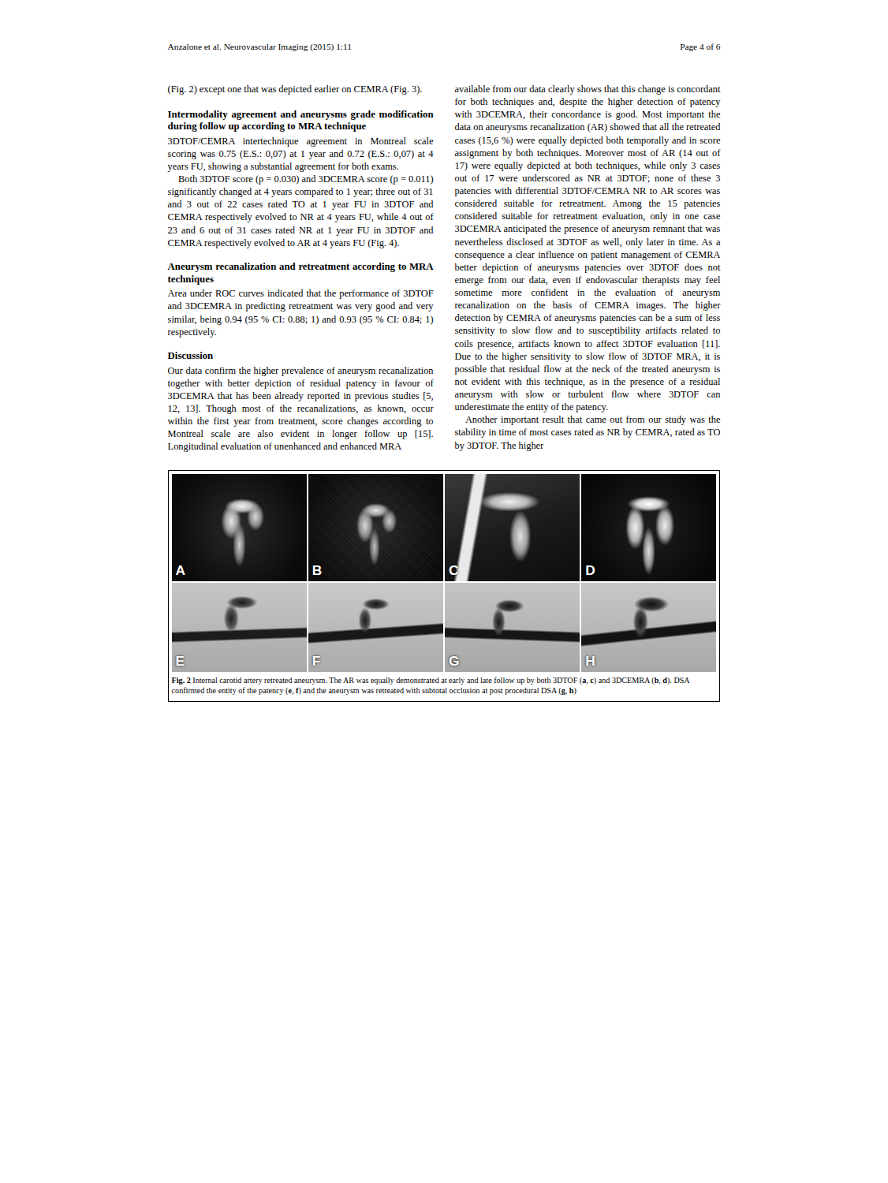Anzalone et al. Neurovascular Imaging (2015) 1:11
Page 4 of 6
(Fig. 2) except one that was depicted earlier on CEMRA (Fig. 3).
Intermodality agreement and aneurysms grade modification during follow up according to MRA technique
3DTOF/CEMRA intertechnique agreement in Montreal scale scoring was 0.75 (E.S.: 0,07) at 1 year and 0.72 (E.S.: 0,07) at 4 years FU, showing a substantial agreement for both exams.
Both 3DTOF score (p = 0.030) and 3DCEMRA score (p = 0.011) significantly changed at 4 years compared to 1 year; three out of 31 and 3 out of 22 cases rated TO at 1 year FU in 3DTOF and CEMRA respectively evolved to NR at 4 years FU, while 4 out of 23 and 6 out of 31 cases rated NR at 1 year FU in 3DTOF and CEMRA respectively evolved to AR at 4 years FU (Fig. 4).
Aneurysm recanalization and retreatment according to MRA techniques
Area under ROC curves indicated that the performance of 3DTOF and 3DCEMRA in predicting retreatment was very good and very similar, being 0.94 (95 % CI: 0.88; 1) and 0.93 (95 % CI: 0.84; 1) respectively.
Discussion
Our data confirm the higher prevalence of aneurysm recanalization together with better depiction of residual patency in favour of 3DCEMRA that has been already reported in previous studies [5, 12, 13]. Though most of the recanalizations, as known, occur within the first year from treatment, score changes according to Montreal scale are also evident in longer follow up [15]. Longitudinal evaluation of unenhanced and enhanced MRA
available from our data clearly shows that this change is concordant for both techniques and, despite the higher detection of patency with 3DCEMRA, their concordance is good. Most important the data on aneurysms recanalization (AR) showed that all the retreated cases (15,6 %) were equally depicted both temporally and in score assignment by both techniques. Moreover most of AR (14 out of 17) were equally depicted at both techniques, while only 3 cases out of 17 were underscored as NR at 3DTOF; none of these 3 patencies with differential 3DTOF/CEMRA NR to AR scores was considered suitable for retreatment. Among the 15 patencies considered suitable for retreatment evaluation, only in one case 3DCEMRA anticipated the presence of aneurysm remnant that was nevertheless disclosed at 3DTOF as well, only later in time. As a consequence a clear influence on patient management of CEMRA better depiction of aneurysms patencies over 3DTOF does not emerge from our data, even if endovascular therapists may feel sometime more confident in the evaluation of aneurysm recanalization on the basis of CEMRA images. The higher detection by CEMRA of aneurysms patencies can be a sum of less sensitivity to slow flow and to susceptibility artifacts related to coils presence, artifacts known to affect 3DTOF evaluation [11]. Due to the higher sensitivity to slow flow of 3DTOF MRA, it is possible that residual flow at the neck of the treated aneurysm is not evident with this technique, as in the presence of a residual aneurysm with slow or turbulent flow where 3DTOF can underestimate the entity of the patency.
Another important result that came out from our study was the stability in time of most cases rated as NR by CEMRA, rated as TO by 3DTOF. The higher
A
B
C
D
E
F
G
H
Fig. 2 Internal carotid artery retreated aneurysm. The AR was equally demonstrated at early and late follow up by both 3DTOF (a, c) and 3DCEMRA (b, d). DSA confirmed the entity of the patency (e, f) and the aneurysm was retreated with subtotal occlusion at post procedural DSA (g, h)